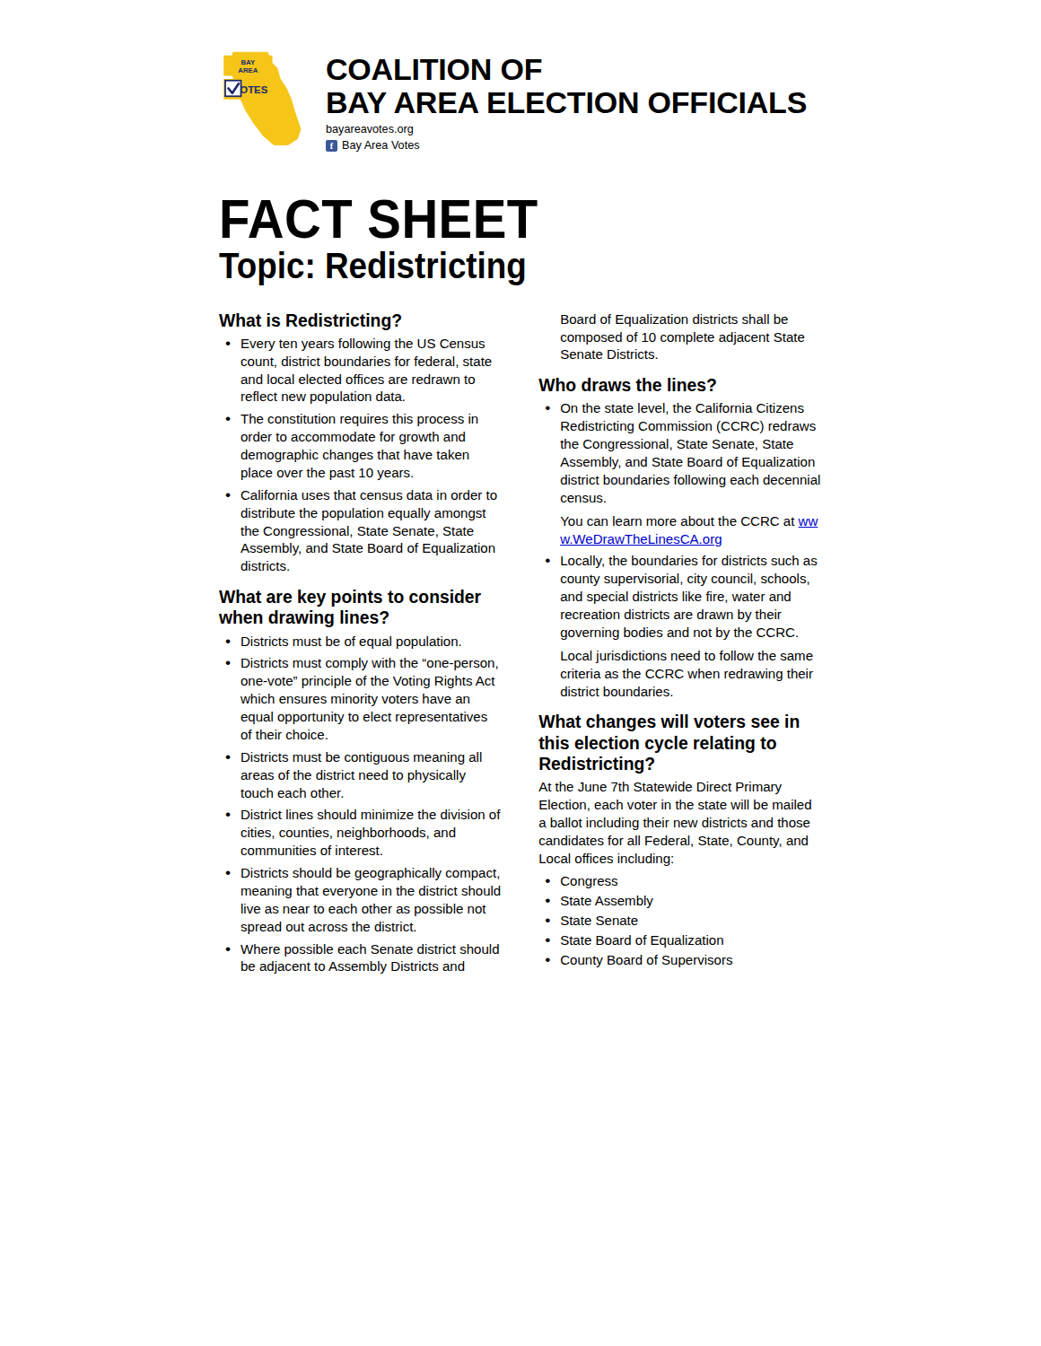BAY AREA VOTES
COALITION OF
BAY AREA ELECTION OFFICIALS
bayareavotes.org
fBay Area Votes
FACT SHEET
Topic: Redistricting
What is Redistricting?
Every ten years following the US Census count, district boundaries for federal, state and local elected offices are redrawn to reflect new population data.
The constitution requires this process in order to accommodate for growth and demographic changes that have taken place over the past 10 years.
California uses that census data in order to distribute the population equally amongst the Congressional, State Senate, State Assembly, and State Board of Equalization districts.
What are key points to consider when drawing lines?
Districts must be of equal population.
Districts must comply with the “one-person, one-vote” principle of the Voting Rights Act which ensures minority voters have an equal opportunity to elect representatives of their choice.
Districts must be contiguous meaning all areas of the district need to physically touch each other.
District lines should minimize the division of cities, counties, neighborhoods, and communities of interest.
Districts should be geographically compact, meaning that everyone in the district should live as near to each other as possible not spread out across the district.
Where possible each Senate district should be adjacent to Assembly Districts and Board of Equalization districts shall be composed of 10 complete adjacent State Senate Districts.
Who draws the lines?
On the state level, the California Citizens Redistricting Commission (CCRC) redraws the Congressional, State Senate, State Assembly, and State Board of Equalization district boundaries following each decennial census.
You can learn more about the CCRC at www.WeDrawTheLinesCA.org
Locally, the boundaries for districts such as county supervisorial, city council, schools, and special districts like fire, water and recreation districts are drawn by their governing bodies and not by the CCRC.
Local jurisdictions need to follow the same criteria as the CCRC when redrawing their district boundaries.
What changes will voters see in this election cycle relating to Redistricting?
At the June 7th Statewide Direct Primary Election, each voter in the state will be mailed a ballot including their new districts and those candidates for all Federal, State, County, and Local offices including:
Congress
State Assembly
State Senate
State Board of Equalization
County Board of Supervisors